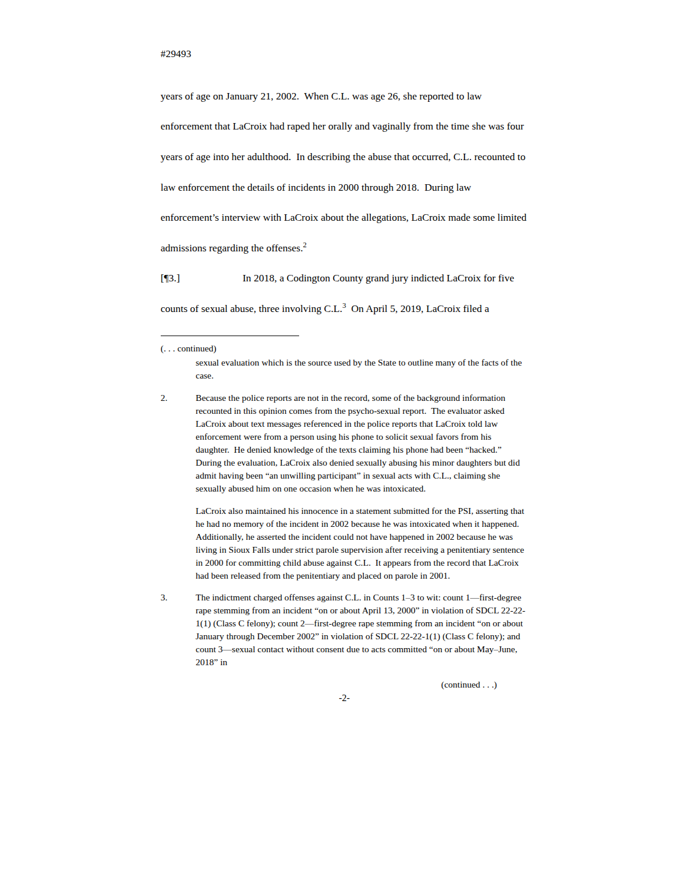#29493
years of age on January 21, 2002. When C.L. was age 26, she reported to law enforcement that LaCroix had raped her orally and vaginally from the time she was four years of age into her adulthood. In describing the abuse that occurred, C.L. recounted to law enforcement the details of incidents in 2000 through 2018. During law enforcement’s interview with LaCroix about the allegations, LaCroix made some limited admissions regarding the offenses.2
[¶3.] In 2018, a Codington County grand jury indicted LaCroix for five counts of sexual abuse, three involving C.L.3 On April 5, 2019, LaCroix filed a
(. . . continued)
sexual evaluation which is the source used by the State to outline many of the facts of the case.
2.
Because the police reports are not in the record, some of the background information recounted in this opinion comes from the psycho-sexual report. The evaluator asked LaCroix about text messages referenced in the police reports that LaCroix told law enforcement were from a person using his phone to solicit sexual favors from his daughter. He denied knowledge of the texts claiming his phone had been “hacked.” During the evaluation, LaCroix also denied sexually abusing his minor daughters but did admit having been “an unwilling participant” in sexual acts with C.L., claiming she sexually abused him on one occasion when he was intoxicated.
LaCroix also maintained his innocence in a statement submitted for the PSI, asserting that he had no memory of the incident in 2002 because he was intoxicated when it happened. Additionally, he asserted the incident could not have happened in 2002 because he was living in Sioux Falls under strict parole supervision after receiving a penitentiary sentence in 2000 for committing child abuse against C.L. It appears from the record that LaCroix had been released from the penitentiary and placed on parole in 2001.
3.
The indictment charged offenses against C.L. in Counts 1–3 to wit: count 1—first-degree rape stemming from an incident “on or about April 13, 2000” in violation of SDCL 22-22-1(1) (Class C felony); count 2—first-degree rape stemming from an incident “on or about January through December 2002” in violation of SDCL 22-22-1(1) (Class C felony); and count 3—sexual contact without consent due to acts committed “on or about May–June, 2018” in
(continued . . .)
-2-